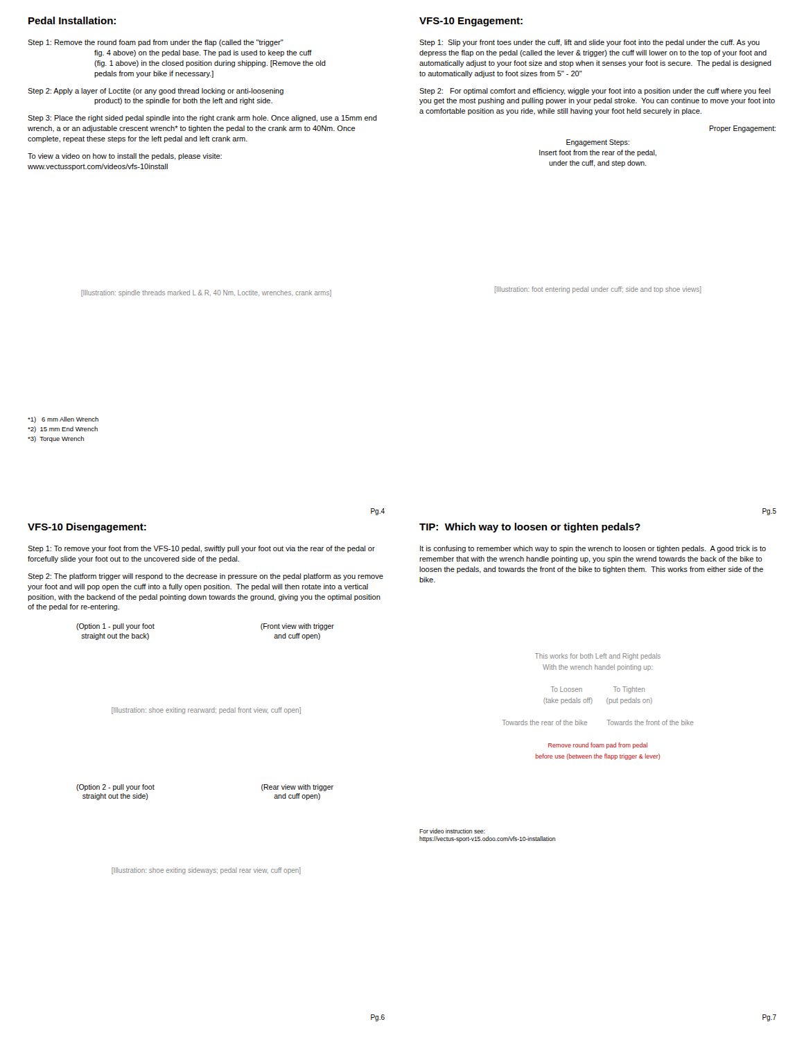Pedal Installation:
Step 1: Remove the round foam pad from under the flap (called the "trigger" fig. 4 above) on the pedal base. The pad is used to keep the cuff (fig. 1 above) in the closed position during shipping. [Remove the old pedals from your bike if necessary.]
Step 2: Apply a layer of Loctite (or any good thread locking or anti-loosening product) to the spindle for both the left and right side.
Step 3: Place the right sided pedal spindle into the right crank arm hole. Once aligned, use a 15mm end wrench, a or an adjustable crescent wrench* to tighten the pedal to the crank arm to 40Nm. Once complete, repeat these steps for the left pedal and left crank arm.
To view a video on how to install the pedals, please visite:
www.vectussport.com/videos/vfs-10install
[Illustration: spindle threads marked L & R, 40 Nm, Loctite, wrenches, crank arms]
*1) 6 mm Allen Wrench
*2) 15 mm End Wrench
*3) Torque Wrench
Pg.4
VFS-10 Engagement:
Step 1: Slip your front toes under the cuff, lift and slide your foot into the pedal under the cuff. As you depress the flap on the pedal (called the lever & trigger) the cuff will lower on to the top of your foot and automatically adjust to your foot size and stop when it senses your foot is secure. The pedal is designed to automatically adjust to foot sizes from 5" - 20"
Step 2: For optimal comfort and efficiency, wiggle your foot into a position under the cuff where you feel you get the most pushing and pulling power in your pedal stroke. You can continue to move your foot into a comfortable position as you ride, while still having your foot held securely in place.
Proper Engagement:
Engagement Steps:
Insert foot from the rear of the pedal,
under the cuff, and step down.
[Illustration: foot entering pedal under cuff; side and top shoe views]
Pg.5
VFS-10 Disengagement:
Step 1: To remove your foot from the VFS-10 pedal, swiftly pull your foot out via the rear of the pedal or forcefully slide your foot out to the uncovered side of the pedal.
Step 2: The platform trigger will respond to the decrease in pressure on the pedal platform as you remove your foot and will pop open the cuff into a fully open position. The pedal will then rotate into a vertical position, with the backend of the pedal pointing down towards the ground, giving you the optimal position of the pedal for re-entering.
(Option 1 - pull your foot
straight out the back)
(Front view with trigger
and cuff open)
[Illustration: shoe exiting rearward; pedal front view, cuff open]
(Option 2 - pull your foot
straight out the side)
(Rear view with trigger
and cuff open)
[Illustration: shoe exiting sideways; pedal rear view, cuff open]
Pg.6
TIP: Which way to loosen or tighten pedals?
It is confusing to remember which way to spin the wrench to loosen or tighten pedals. A good trick is to remember that with the wrench handle pointing up, you spin the wrend towards the back of the bike to loosen the pedals, and towards the front of the bike to tighten them. This works from either side of the bike.
This works for both Left and Right pedals
With the wrench handel pointing up:
To Loosen To Tighten
(take pedals off) (put pedals on)
Towards the rear of the bike Towards the front of the bike
Remove round foam pad from pedal
before use (between the flapp trigger & lever)
For video instruction see:
https://vectus-sport-v15.odoo.com/vfs-10-installation
Pg.7